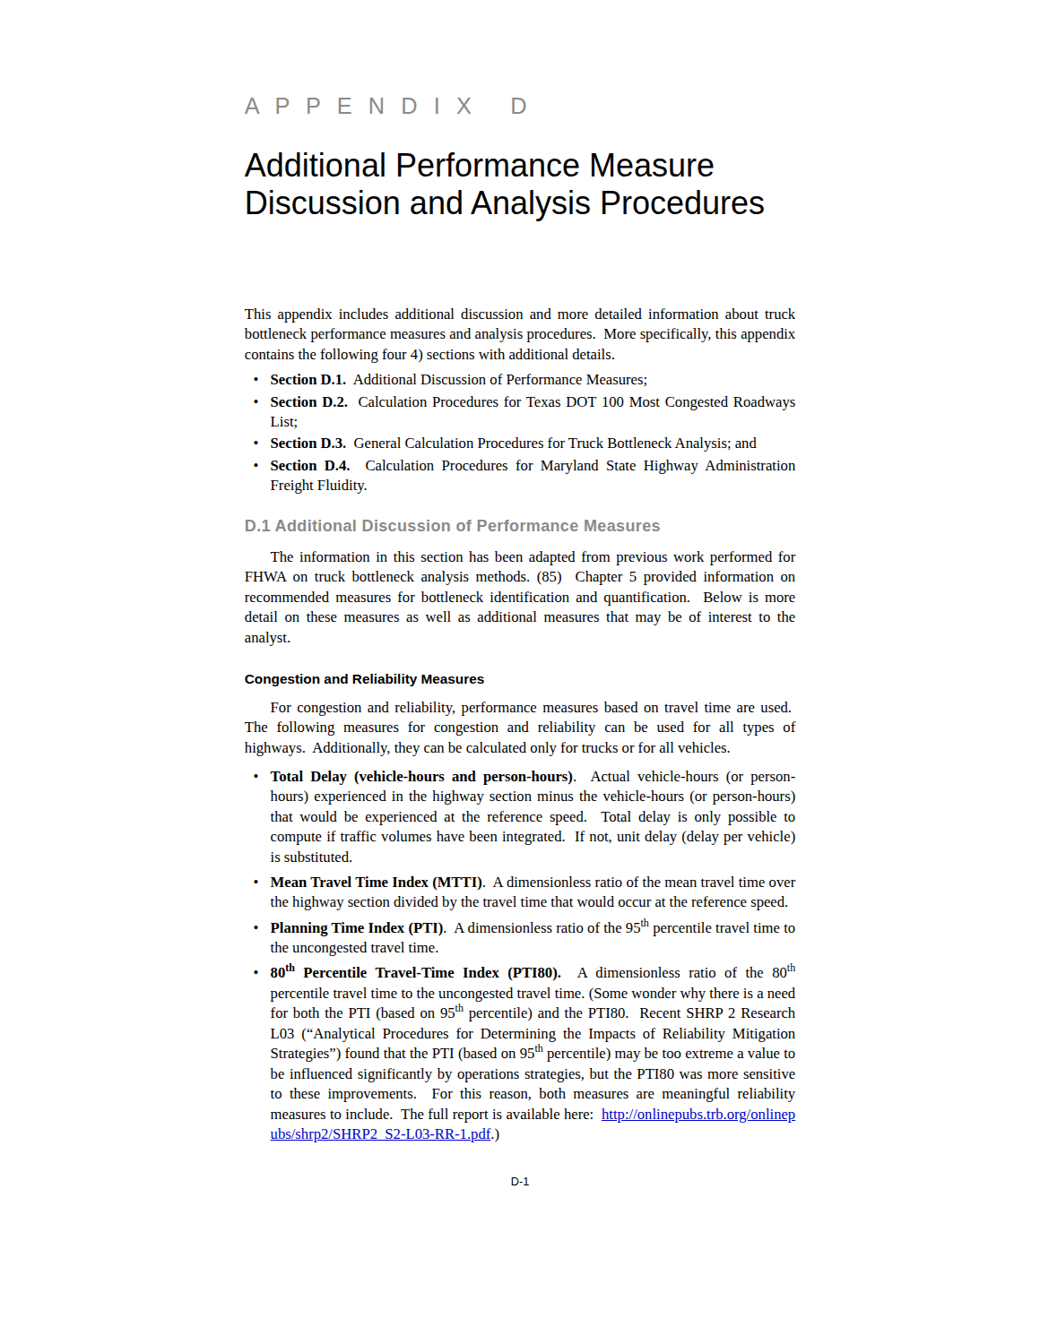A P P E N D I X D
Additional Performance Measure
Discussion and Analysis Procedures
This appendix includes additional discussion and more detailed information about truck bottleneck performance measures and analysis procedures. More specifically, this appendix contains the following four 4) sections with additional details.
Section D.1. Additional Discussion of Performance Measures;
Section D.2. Calculation Procedures for Texas DOT 100 Most Congested Roadways List;
Section D.3. General Calculation Procedures for Truck Bottleneck Analysis; and
Section D.4. Calculation Procedures for Maryland State Highway Administration Freight Fluidity.
D.1 Additional Discussion of Performance Measures
The information in this section has been adapted from previous work performed for FHWA on truck bottleneck analysis methods. (85) Chapter 5 provided information on recommended measures for bottleneck identification and quantification. Below is more detail on these measures as well as additional measures that may be of interest to the analyst.
Congestion and Reliability Measures
For congestion and reliability, performance measures based on travel time are used. The following measures for congestion and reliability can be used for all types of highways. Additionally, they can be calculated only for trucks or for all vehicles.
Total Delay (vehicle-hours and person-hours). Actual vehicle-hours (or person-hours) experienced in the highway section minus the vehicle-hours (or person-hours) that would be experienced at the reference speed. Total delay is only possible to compute if traffic volumes have been integrated. If not, unit delay (delay per vehicle) is substituted.
Mean Travel Time Index (MTTI). A dimensionless ratio of the mean travel time over the highway section divided by the travel time that would occur at the reference speed.
Planning Time Index (PTI). A dimensionless ratio of the 95th percentile travel time to the uncongested travel time.
80th Percentile Travel-Time Index (PTI80). A dimensionless ratio of the 80th percentile travel time to the uncongested travel time. (Some wonder why there is a need for both the PTI (based on 95th percentile) and the PTI80. Recent SHRP 2 Research L03 (“Analytical Procedures for Determining the Impacts of Reliability Mitigation Strategies”) found that the PTI (based on 95th percentile) may be too extreme a value to be influenced significantly by operations strategies, but the PTI80 was more sensitive to these improvements. For this reason, both measures are meaningful reliability measures to include. The full report is available here: http://onlinepubs.trb.org/onlinepubs/shrp2/SHRP2_S2-L03-RR-1.pdf.)
D-1